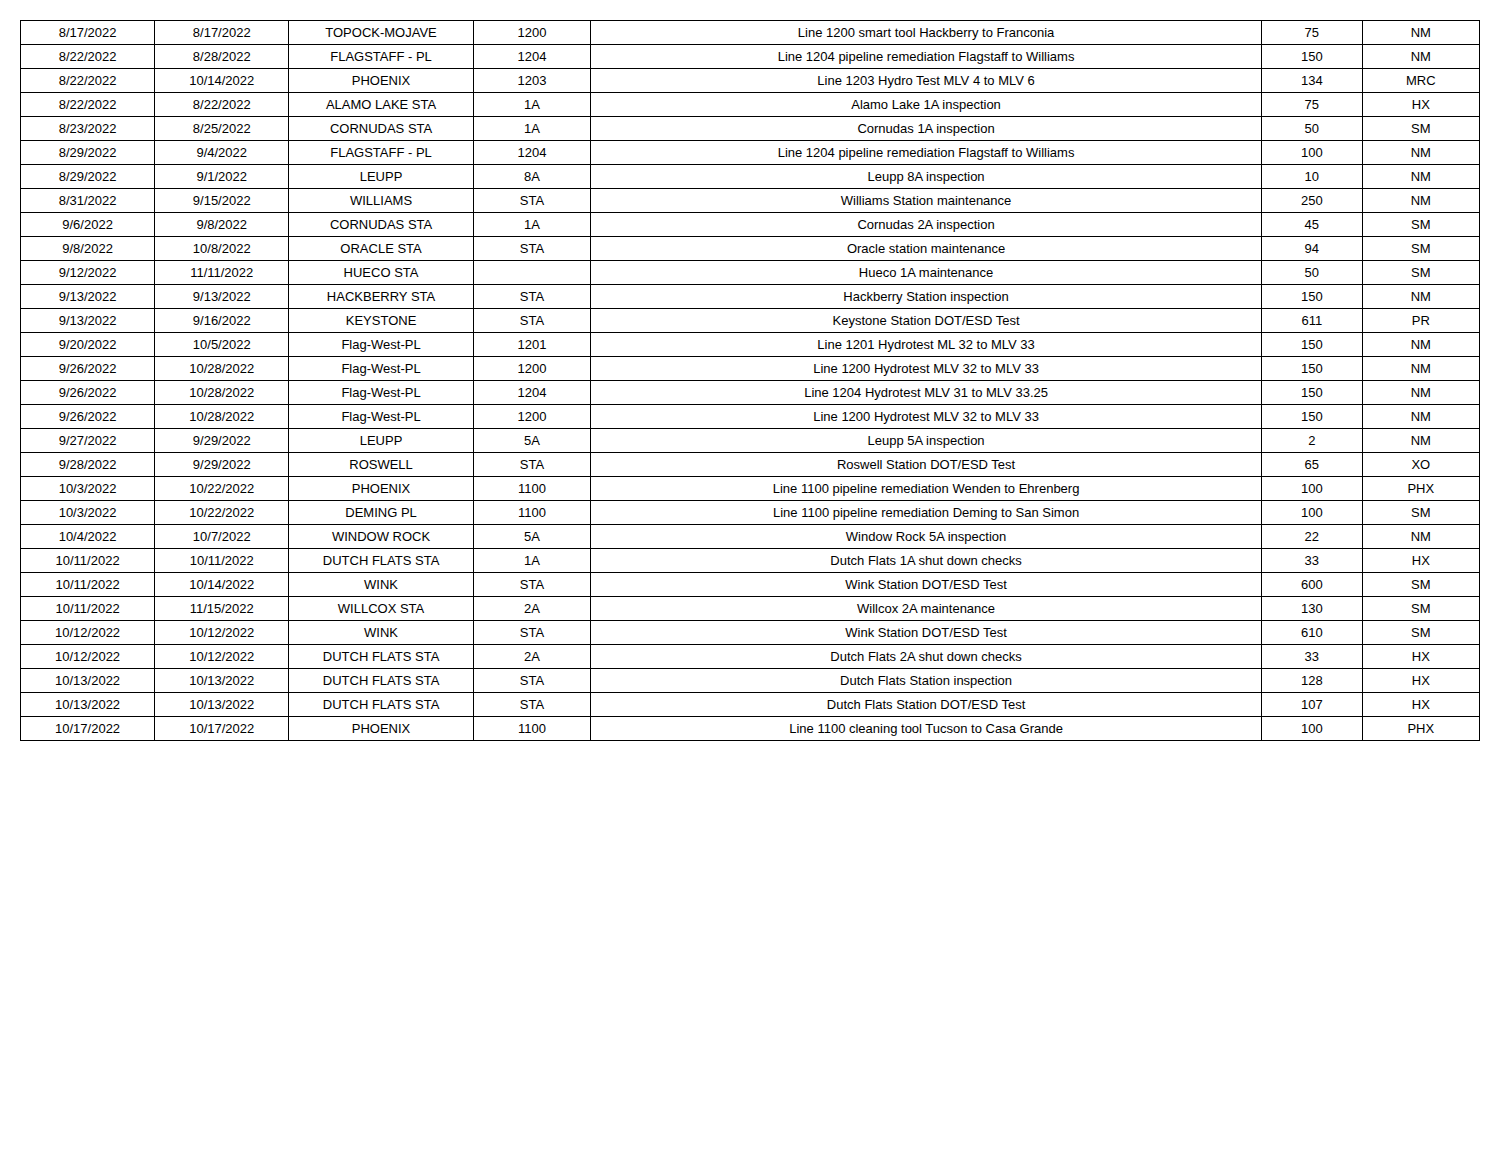| 8/17/2022 | 8/17/2022 | TOPOCK-MOJAVE | 1200 | Line 1200 smart tool Hackberry to Franconia | 75 | NM |
| 8/22/2022 | 8/28/2022 | FLAGSTAFF - PL | 1204 | Line 1204 pipeline remediation Flagstaff to Williams | 150 | NM |
| 8/22/2022 | 10/14/2022 | PHOENIX | 1203 | Line 1203 Hydro Test MLV 4 to MLV 6 | 134 | MRC |
| 8/22/2022 | 8/22/2022 | ALAMO LAKE STA | 1A | Alamo Lake 1A inspection | 75 | HX |
| 8/23/2022 | 8/25/2022 | CORNUDAS STA | 1A | Cornudas 1A inspection | 50 | SM |
| 8/29/2022 | 9/4/2022 | FLAGSTAFF - PL | 1204 | Line 1204 pipeline remediation Flagstaff to Williams | 100 | NM |
| 8/29/2022 | 9/1/2022 | LEUPP | 8A | Leupp 8A inspection | 10 | NM |
| 8/31/2022 | 9/15/2022 | WILLIAMS | STA | Williams Station maintenance | 250 | NM |
| 9/6/2022 | 9/8/2022 | CORNUDAS STA | 1A | Cornudas 2A inspection | 45 | SM |
| 9/8/2022 | 10/8/2022 | ORACLE STA | STA | Oracle station maintenance | 94 | SM |
| 9/12/2022 | 11/11/2022 | HUECO STA | | Hueco 1A maintenance | 50 | SM |
| 9/13/2022 | 9/13/2022 | HACKBERRY STA | STA | Hackberry Station inspection | 150 | NM |
| 9/13/2022 | 9/16/2022 | KEYSTONE | STA | Keystone Station DOT/ESD Test | 611 | PR |
| 9/20/2022 | 10/5/2022 | Flag-West-PL | 1201 | Line 1201 Hydrotest ML 32 to MLV 33 | 150 | NM |
| 9/26/2022 | 10/28/2022 | Flag-West-PL | 1200 | Line 1200 Hydrotest MLV 32 to MLV 33 | 150 | NM |
| 9/26/2022 | 10/28/2022 | Flag-West-PL | 1204 | Line 1204 Hydrotest MLV 31 to MLV 33.25 | 150 | NM |
| 9/26/2022 | 10/28/2022 | Flag-West-PL | 1200 | Line 1200 Hydrotest MLV 32 to MLV 33 | 150 | NM |
| 9/27/2022 | 9/29/2022 | LEUPP | 5A | Leupp 5A inspection | 2 | NM |
| 9/28/2022 | 9/29/2022 | ROSWELL | STA | Roswell Station DOT/ESD Test | 65 | XO |
| 10/3/2022 | 10/22/2022 | PHOENIX | 1100 | Line 1100 pipeline remediation Wenden to Ehrenberg | 100 | PHX |
| 10/3/2022 | 10/22/2022 | DEMING PL | 1100 | Line 1100 pipeline remediation Deming to San Simon | 100 | SM |
| 10/4/2022 | 10/7/2022 | WINDOW ROCK | 5A | Window Rock 5A inspection | 22 | NM |
| 10/11/2022 | 10/11/2022 | DUTCH FLATS STA | 1A | Dutch Flats 1A shut down checks | 33 | HX |
| 10/11/2022 | 10/14/2022 | WINK | STA | Wink Station DOT/ESD Test | 600 | SM |
| 10/11/2022 | 11/15/2022 | WILLCOX STA | 2A | Willcox 2A maintenance | 130 | SM |
| 10/12/2022 | 10/12/2022 | WINK | STA | Wink Station DOT/ESD Test | 610 | SM |
| 10/12/2022 | 10/12/2022 | DUTCH FLATS STA | 2A | Dutch Flats 2A shut down checks | 33 | HX |
| 10/13/2022 | 10/13/2022 | DUTCH FLATS STA | STA | Dutch Flats Station inspection | 128 | HX |
| 10/13/2022 | 10/13/2022 | DUTCH FLATS STA | STA | Dutch Flats Station DOT/ESD Test | 107 | HX |
| 10/17/2022 | 10/17/2022 | PHOENIX | 1100 | Line 1100 cleaning tool Tucson to Casa Grande | 100 | PHX |